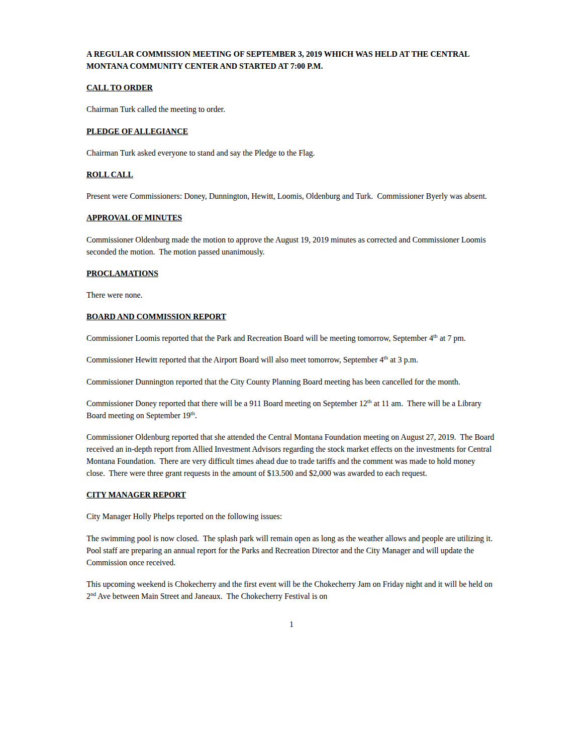A REGULAR COMMISSION MEETING OF SEPTEMBER 3, 2019 WHICH WAS HELD AT THE CENTRAL MONTANA COMMUNITY CENTER AND STARTED AT 7:00 P.M.
CALL TO ORDER
Chairman Turk called the meeting to order.
PLEDGE OF ALLEGIANCE
Chairman Turk asked everyone to stand and say the Pledge to the Flag.
ROLL CALL
Present were Commissioners: Doney, Dunnington, Hewitt, Loomis, Oldenburg and Turk. Commissioner Byerly was absent.
APPROVAL OF MINUTES
Commissioner Oldenburg made the motion to approve the August 19, 2019 minutes as corrected and Commissioner Loomis seconded the motion. The motion passed unanimously.
PROCLAMATIONS
There were none.
BOARD AND COMMISSION REPORT
Commissioner Loomis reported that the Park and Recreation Board will be meeting tomorrow, September 4th at 7 pm.
Commissioner Hewitt reported that the Airport Board will also meet tomorrow, September 4th at 3 p.m.
Commissioner Dunnington reported that the City County Planning Board meeting has been cancelled for the month.
Commissioner Doney reported that there will be a 911 Board meeting on September 12th at 11 am. There will be a Library Board meeting on September 19th.
Commissioner Oldenburg reported that she attended the Central Montana Foundation meeting on August 27, 2019. The Board received an in-depth report from Allied Investment Advisors regarding the stock market effects on the investments for Central Montana Foundation. There are very difficult times ahead due to trade tariffs and the comment was made to hold money close. There were three grant requests in the amount of $13.500 and $2,000 was awarded to each request.
CITY MANAGER REPORT
City Manager Holly Phelps reported on the following issues:
The swimming pool is now closed. The splash park will remain open as long as the weather allows and people are utilizing it. Pool staff are preparing an annual report for the Parks and Recreation Director and the City Manager and will update the Commission once received.
This upcoming weekend is Chokecherry and the first event will be the Chokecherry Jam on Friday night and it will be held on 2nd Ave between Main Street and Janeaux. The Chokecherry Festival is on
1